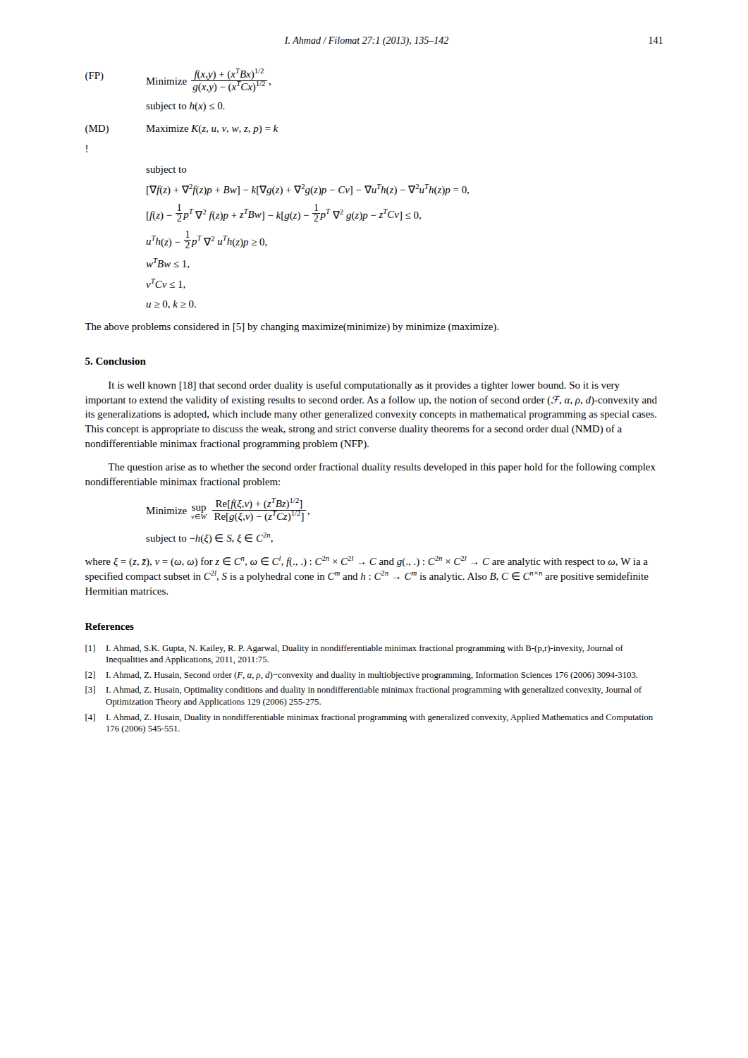I. Ahmad / Filomat 27:1 (2013), 135–142 141
(FP)
Minimize f(x,y) + (xTBx)1/2 g(x,y) − (xTCx)1/2,
subject to h(x) ≤ 0.
(MD)
Maximize K(z, u, v, w, z, p) = k
!
subject to
[∇f(z) + ∇2f(z)p + Bw] − k[∇g(z) + ∇2g(z)p − Cv] − ∇uTh(z) − ∇2uTh(z)p = 0,
[f(z) − 12 pT ∇2 f(z)p + zTBw] − k[g(z) − 12 pT ∇2 g(z)p − zTCv] ≤ 0,
uTh(z) − 12 pT ∇2 uTh(z)p ≥ 0,
wTBw ≤ 1,
vTCv ≤ 1,
u ≥ 0, k ≥ 0.
The above problems considered in [5] by changing maximize(minimize) by minimize (maximize).
5. Conclusion
It is well known [18] that second order duality is useful computationally as it provides a tighter lower bound. So it is very important to extend the validity of existing results to second order. As a follow up, the notion of second order (ℱ, α, ρ, d)-convexity and its generalizations is adopted, which include many other generalized convexity concepts in mathematical programming as special cases. This concept is appropriate to discuss the weak, strong and strict converse duality theorems for a second order dual (NMD) of a nondifferentiable minimax fractional programming problem (NFP).
The question arise as to whether the second order fractional duality results developed in this paper hold for the following complex nondifferentiable minimax fractional problem:
Minimize sup v∈W Re[f(ξ,v) + (zTBz)1/2] Re[g(ξ,v) − (zTCz)1/2],
subject to −h(ξ) ∈ S, ξ ∈ C2n,
where ξ = (z, z̄), v = (ω, ω) for z ∈ Cn, ω ∈ Cl, f(., .) : C2n × C2l → C and g(., .) : C2n × C2l → C are analytic with respect to ω, W ia a specified compact subset in C2l, S is a polyhedral cone in Cm and h : C2n → Cm is analytic. Also B, C ∈ Cn×n are positive semidefinite Hermitian matrices.
References
[1] I. Ahmad, S.K. Gupta, N. Kailey, R. P. Agarwal, Duality in nondifferentiable minimax fractional programming with B-(p,r)-invexity, Journal of Inequalities and Applications, 2011, 2011:75.
[2] I. Ahmad, Z. Husain, Second order (F, α, ρ, d)−convexity and duality in multiobjective programming, Information Sciences 176 (2006) 3094-3103.
[3] I. Ahmad, Z. Husain, Optimality conditions and duality in nondifferentiable minimax fractional programming with generalized convexity, Journal of Optimization Theory and Applications 129 (2006) 255-275.
[4] I. Ahmad, Z. Husain, Duality in nondifferentiable minimax fractional programming with generalized convexity, Applied Mathematics and Computation 176 (2006) 545-551.